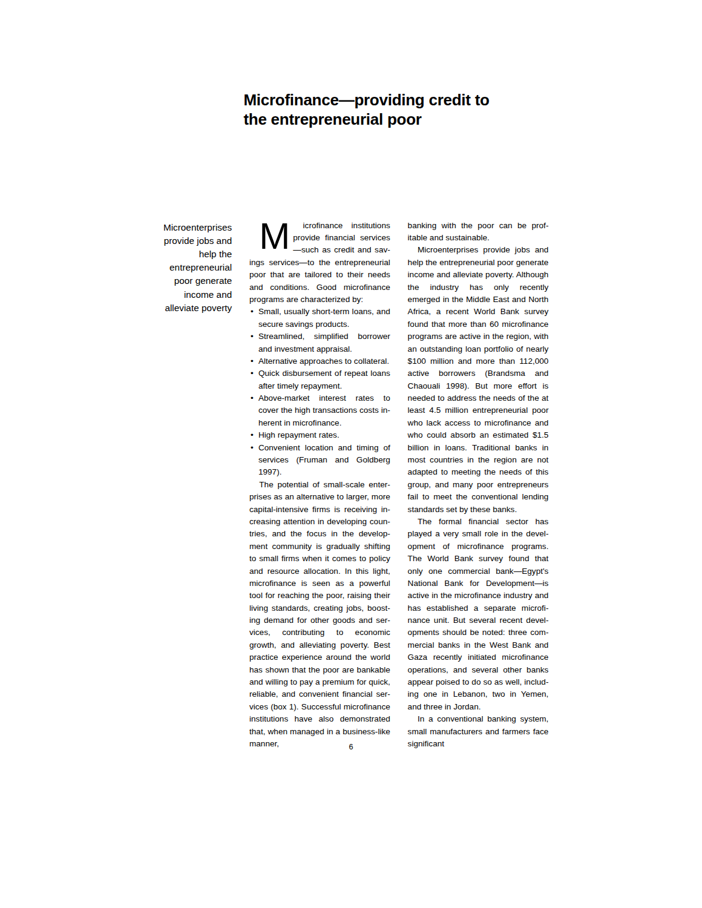Microfinance—providing credit to
the entrepreneurial poor
Microenterprises provide jobs and help the entrepreneurial poor generate income and alleviate poverty
Microfinance institutions provide financial services—such as credit and savings services—to the entrepreneurial poor that are tailored to their needs and conditions. Good microfinance programs are characterized by:
Small, usually short-term loans, and secure savings products.
Streamlined, simplified borrower and investment appraisal.
Alternative approaches to collateral.
Quick disbursement of repeat loans after timely repayment.
Above-market interest rates to cover the high transactions costs inherent in microfinance.
High repayment rates.
Convenient location and timing of services (Fruman and Goldberg 1997).
The potential of small-scale enterprises as an alternative to larger, more capital-intensive firms is receiving increasing attention in developing countries, and the focus in the development community is gradually shifting to small firms when it comes to policy and resource allocation. In this light, microfinance is seen as a powerful tool for reaching the poor, raising their living standards, creating jobs, boosting demand for other goods and services, contributing to economic growth, and alleviating poverty. Best practice experience around the world has shown that the poor are bankable and willing to pay a premium for quick, reliable, and convenient financial services (box 1). Successful microfinance institutions have also demonstrated that, when managed in a business-like manner,
banking with the poor can be profitable and sustainable.
Microenterprises provide jobs and help the entrepreneurial poor generate income and alleviate poverty. Although the industry has only recently emerged in the Middle East and North Africa, a recent World Bank survey found that more than 60 microfinance programs are active in the region, with an outstanding loan portfolio of nearly $100 million and more than 112,000 active borrowers (Brandsma and Chaouali 1998). But more effort is needed to address the needs of the at least 4.5 million entrepreneurial poor who lack access to microfinance and who could absorb an estimated $1.5 billion in loans. Traditional banks in most countries in the region are not adapted to meeting the needs of this group, and many poor entrepreneurs fail to meet the conventional lending standards set by these banks.
The formal financial sector has played a very small role in the development of microfinance programs. The World Bank survey found that only one commercial bank—Egypt's National Bank for Development—is active in the microfinance industry and has established a separate microfinance unit. But several recent developments should be noted: three commercial banks in the West Bank and Gaza recently initiated microfinance operations, and several other banks appear poised to do so as well, including one in Lebanon, two in Yemen, and three in Jordan.
In a conventional banking system, small manufacturers and farmers face significant
6